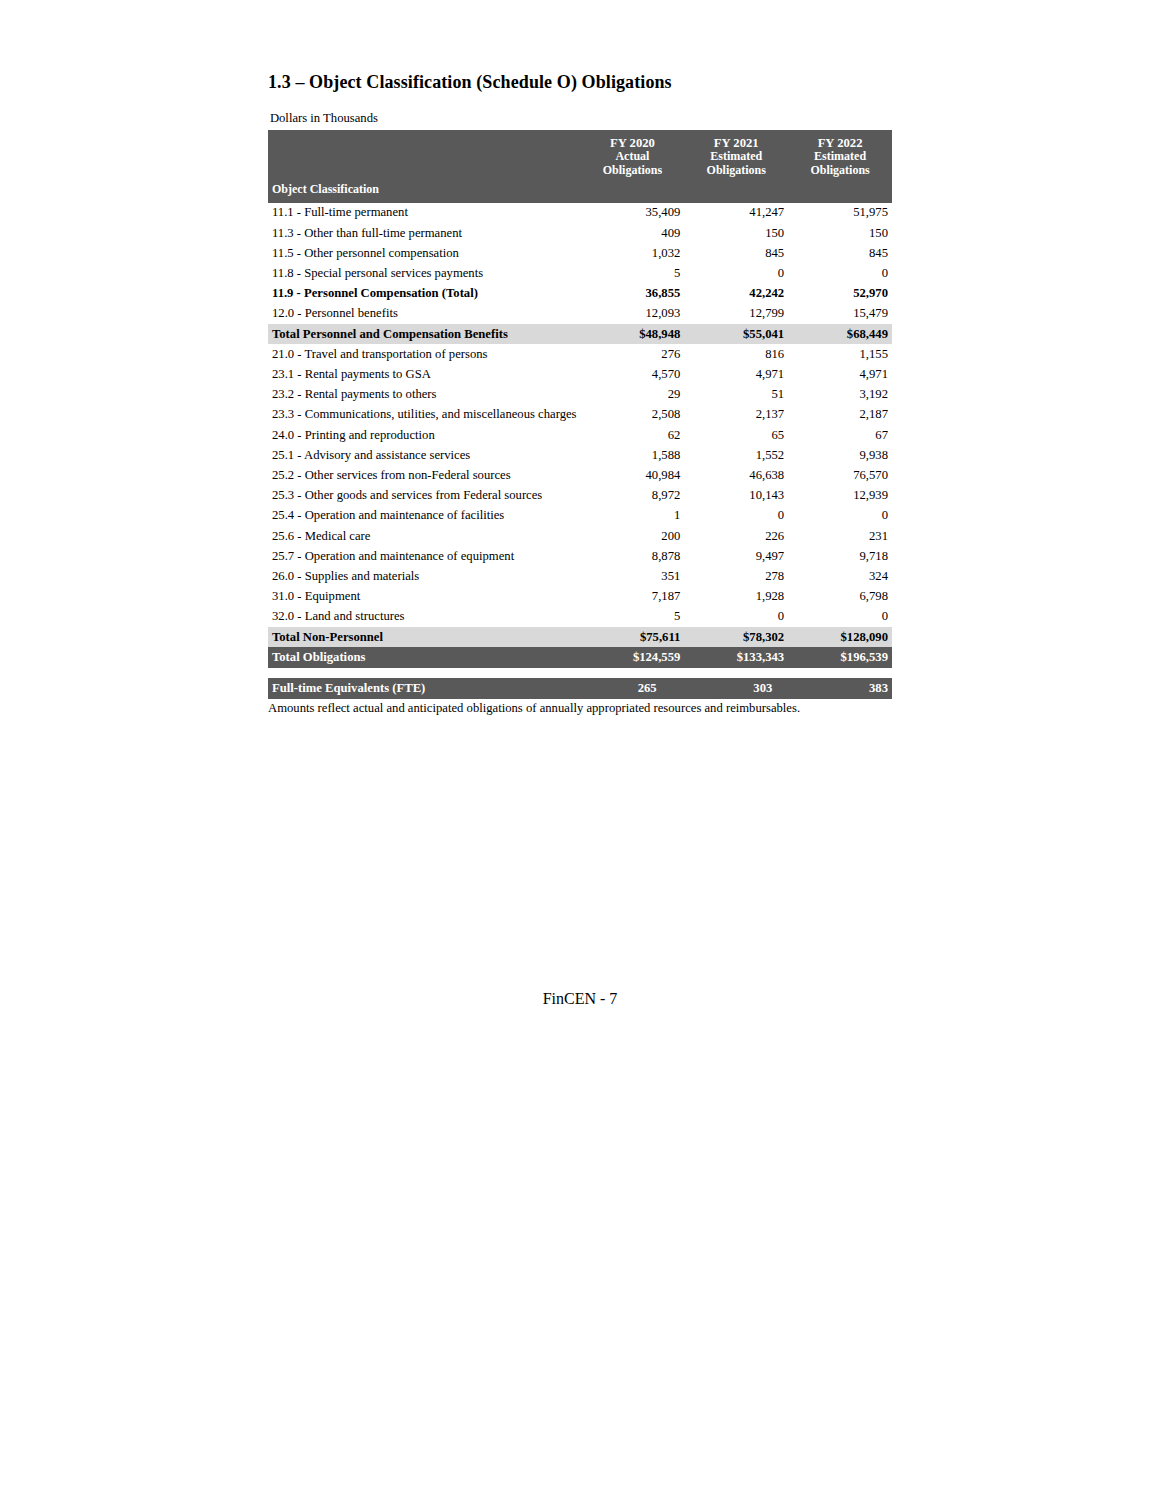1.3 – Object Classification (Schedule O) Obligations
Dollars in Thousands
| | FY 2020 | FY 2021 | FY 2022 |
| --- | --- | --- | --- |
| Actual Obligations | Estimated Obligations | Estimated Obligations |
| Object Classification | | | |
| 11.1 - Full-time permanent | 35,409 | 41,247 | 51,975 |
| 11.3 - Other than full-time permanent | 409 | 150 | 150 |
| 11.5 - Other personnel compensation | 1,032 | 845 | 845 |
| 11.8 - Special personal services payments | 5 | 0 | 0 |
| 11.9 - Personnel Compensation (Total) | 36,855 | 42,242 | 52,970 |
| 12.0 - Personnel benefits | 12,093 | 12,799 | 15,479 |
| Total Personnel and Compensation Benefits | $48,948 | $55,041 | $68,449 |
| 21.0 - Travel and transportation of persons | 276 | 816 | 1,155 |
| 23.1 - Rental payments to GSA | 4,570 | 4,971 | 4,971 |
| 23.2 - Rental payments to others | 29 | 51 | 3,192 |
| 23.3 - Communications, utilities, and miscellaneous charges | 2,508 | 2,137 | 2,187 |
| 24.0 - Printing and reproduction | 62 | 65 | 67 |
| 25.1 - Advisory and assistance services | 1,588 | 1,552 | 9,938 |
| 25.2 - Other services from non-Federal sources | 40,984 | 46,638 | 76,570 |
| 25.3 - Other goods and services from Federal sources | 8,972 | 10,143 | 12,939 |
| 25.4 - Operation and maintenance of facilities | 1 | 0 | 0 |
| 25.6 - Medical care | 200 | 226 | 231 |
| 25.7 - Operation and maintenance of equipment | 8,878 | 9,497 | 9,718 |
| 26.0 - Supplies and materials | 351 | 278 | 324 |
| 31.0 - Equipment | 7,187 | 1,928 | 6,798 |
| 32.0 - Land and structures | 5 | 0 | 0 |
| Total Non-Personnel | $75,611 | $78,302 | $128,090 |
| Total Obligations | $124,559 | $133,343 | $196,539 |
| Full-time Equivalents (FTE) | 265 | 303 | 383 |
Amounts reflect actual and anticipated obligations of annually appropriated resources and reimbursables.
FinCEN - 7